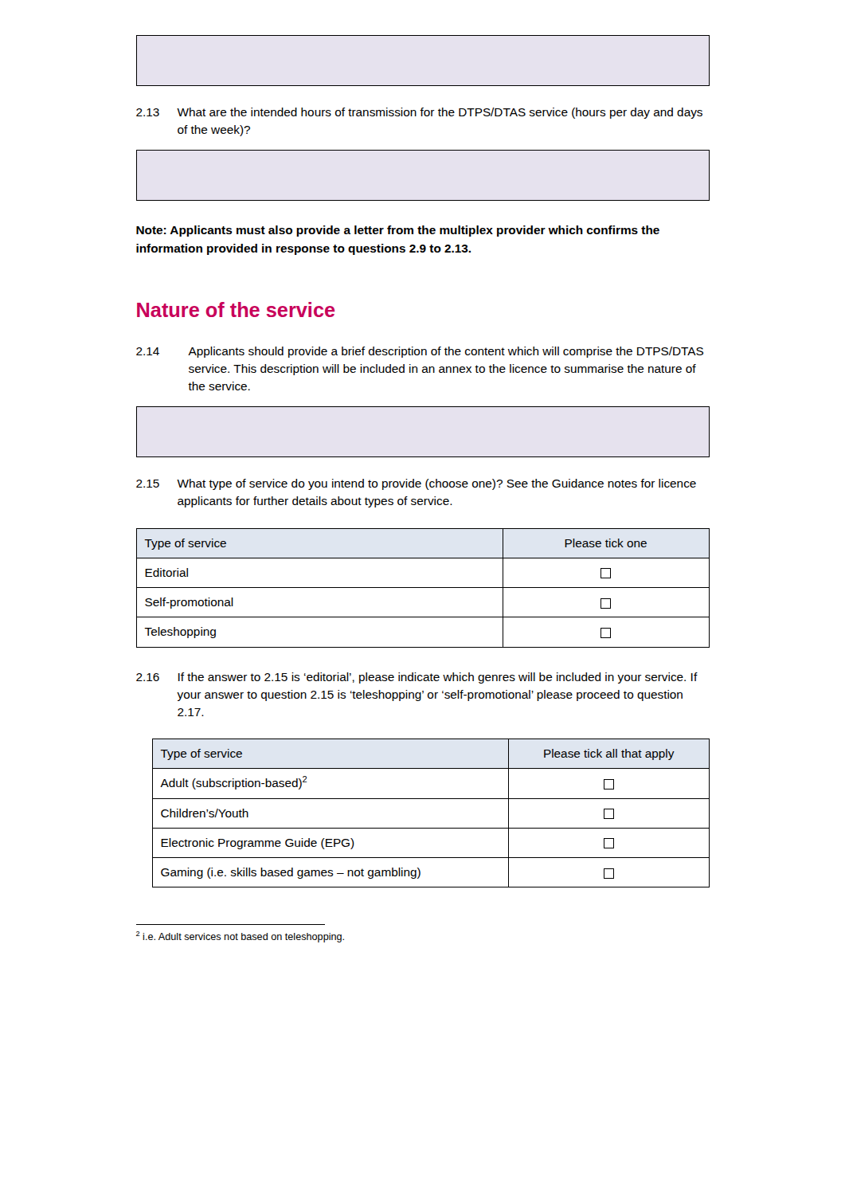2.13
What are the intended hours of transmission for the DTPS/DTAS service (hours per day and days of the week)?
Note: Applicants must also provide a letter from the multiplex provider which confirms the information provided in response to questions 2.9 to 2.13.
Nature of the service
2.14
Applicants should provide a brief description of the content which will comprise the DTPS/DTAS service. This description will be included in an annex to the licence to summarise the nature of the service.
2.15
What type of service do you intend to provide (choose one)? See the Guidance notes for licence applicants for further details about types of service.
| Type of service | Please tick one |
| --- | --- |
| Editorial | |
| Self-promotional | |
| Teleshopping | |
2.16
If the answer to 2.15 is ‘editorial’, please indicate which genres will be included in your service. If your answer to question 2.15 is ‘teleshopping’ or ‘self-promotional’ please proceed to question 2.17.
| Type of service | Please tick all that apply |
| --- | --- |
| Adult (subscription-based) 2 | |
| Children’s/Youth | |
| Electronic Programme Guide (EPG) | |
| Gaming (i.e. skills based games – not gambling) | |
2 i.e. Adult services not based on teleshopping.